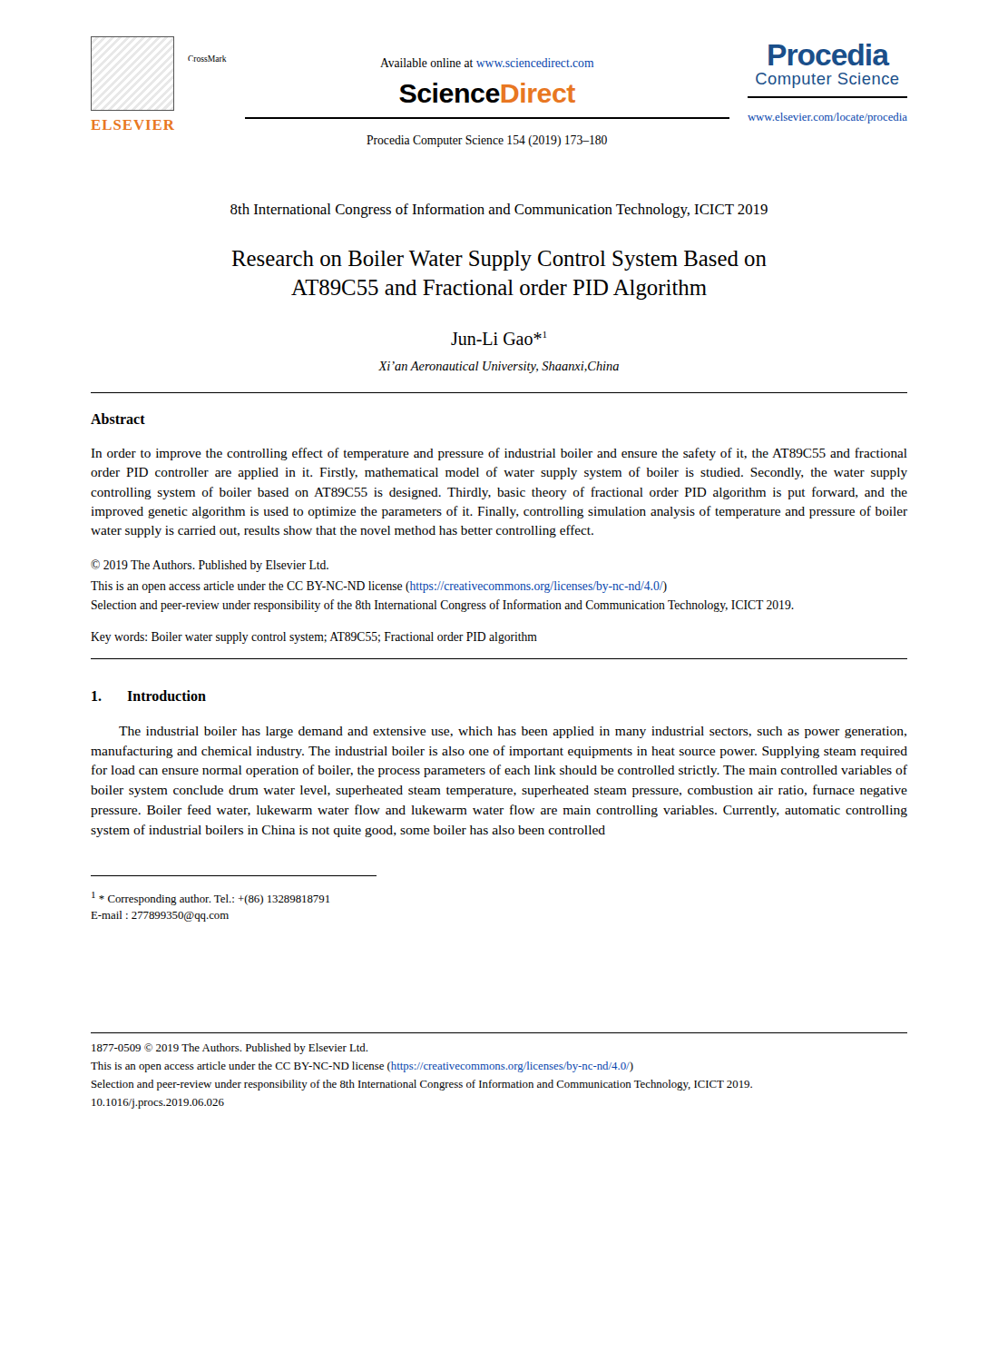ELSEVIER
CrossMark
Available online at www.sciencedirect.com
ScienceDirect
Procedia Computer Science 154 (2019) 173–180
Procedia Computer Science
www.elsevier.com/locate/procedia
8th International Congress of Information and Communication Technology, ICICT 2019
Research on Boiler Water Supply Control System Based on
AT89C55 and Fractional order PID Algorithm
Jun-Li Gao*1
Xi’an Aeronautical University, Shaanxi,China
Abstract
In order to improve the controlling effect of temperature and pressure of industrial boiler and ensure the safety of it, the AT89C55 and fractional order PID controller are applied in it. Firstly, mathematical model of water supply system of boiler is studied. Secondly, the water supply controlling system of boiler based on AT89C55 is designed. Thirdly, basic theory of fractional order PID algorithm is put forward, and the improved genetic algorithm is used to optimize the parameters of it. Finally, controlling simulation analysis of temperature and pressure of boiler water supply is carried out, results show that the novel method has better controlling effect.
© 2019 The Authors. Published by Elsevier Ltd.
This is an open access article under the CC BY-NC-ND license (https://creativecommons.org/licenses/by-nc-nd/4.0/)
Selection and peer-review under responsibility of the 8th International Congress of Information and Communication Technology, ICICT 2019.
Key words: Boiler water supply control system; AT89C55; Fractional order PID algorithm
1. Introduction
The industrial boiler has large demand and extensive use, which has been applied in many industrial sectors, such as power generation, manufacturing and chemical industry. The industrial boiler is also one of important equipments in heat source power. Supplying steam required for load can ensure normal operation of boiler, the process parameters of each link should be controlled strictly. The main controlled variables of boiler system conclude drum water level, superheated steam temperature, superheated steam pressure, combustion air ratio, furnace negative pressure. Boiler feed water, lukewarm water flow and lukewarm water flow are main controlling variables. Currently, automatic controlling system of industrial boilers in China is not quite good, some boiler has also been controlled
1 * Corresponding author. Tel.: +(86) 13289818791
E-mail : 277899350@qq.com
1877-0509 © 2019 The Authors. Published by Elsevier Ltd.
This is an open access article under the CC BY-NC-ND license (https://creativecommons.org/licenses/by-nc-nd/4.0/)
Selection and peer-review under responsibility of the 8th International Congress of Information and Communication Technology, ICICT 2019.
10.1016/j.procs.2019.06.026